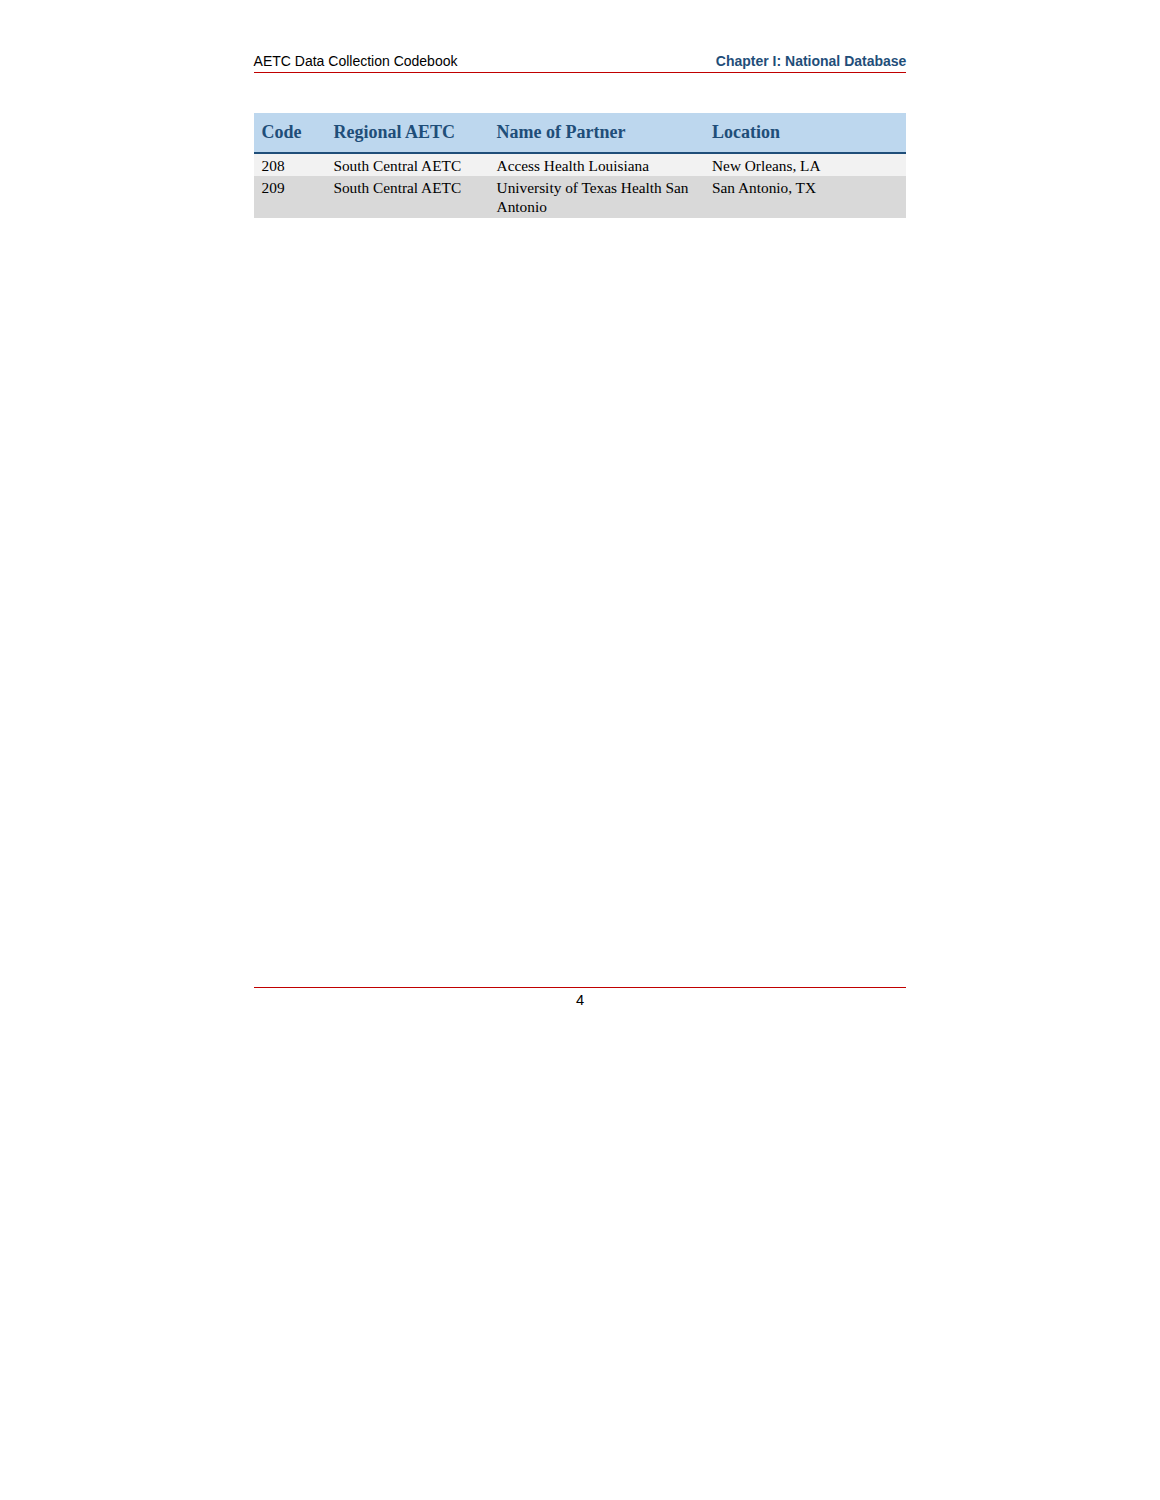AETC Data Collection Codebook Chapter I: National Database
| Code | Regional AETC | Name of Partner | Location |
| --- | --- | --- | --- |
| 208 | South Central AETC | Access Health Louisiana | New Orleans, LA |
| 209 | South Central AETC | University of Texas Health San Antonio | San Antonio, TX |
4